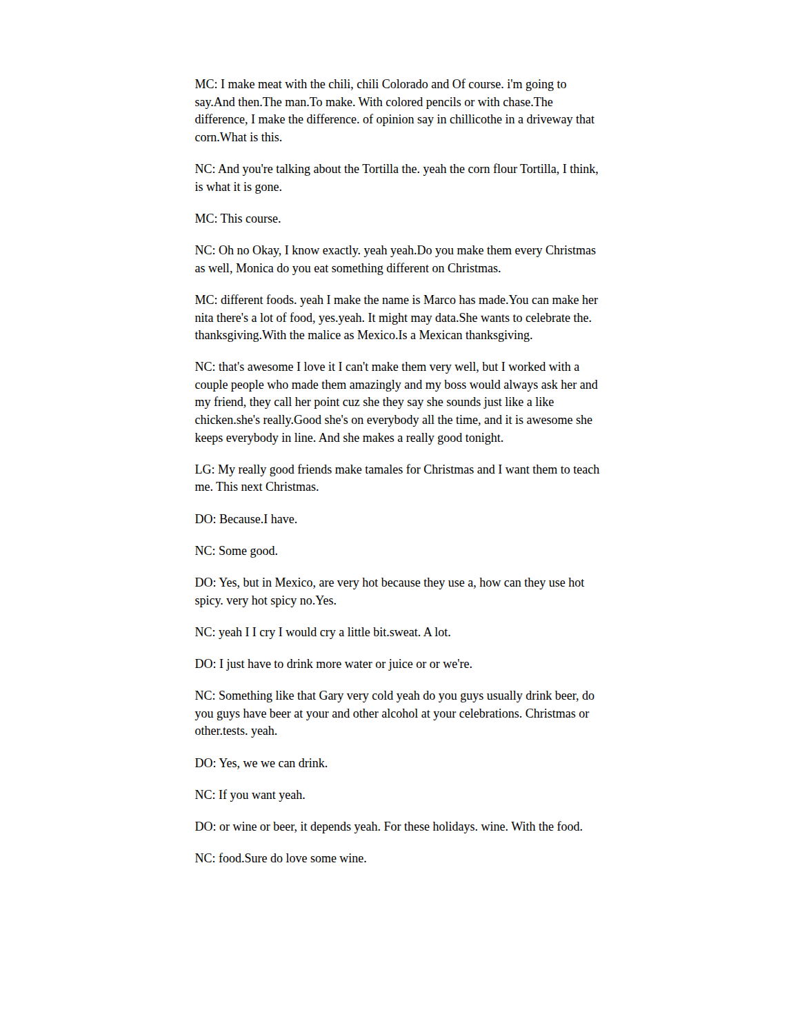MC: I make meat with the chili, chili Colorado and Of course. i'm going to say.And then.The man.To make. With colored pencils or with chase.The difference, I make the difference. of opinion say in chillicothe in a driveway that corn.What is this.
NC: And you're talking about the Tortilla the. yeah the corn flour Tortilla, I think, is what it is gone.
MC: This course.
NC: Oh no Okay, I know exactly. yeah yeah.Do you make them every Christmas as well, Monica do you eat something different on Christmas.
MC: different foods. yeah I make the name is Marco has made.You can make her nita there's a lot of food, yes.yeah. It might may data.She wants to celebrate the. thanksgiving.With the malice as Mexico.Is a Mexican thanksgiving.
NC: that's awesome I love it I can't make them very well, but I worked with a couple people who made them amazingly and my boss would always ask her and my friend, they call her point cuz she they say she sounds just like a like chicken.she's really.Good she's on everybody all the time, and it is awesome she keeps everybody in line. And she makes a really good tonight.
LG: My really good friends make tamales for Christmas and I want them to teach me. This next Christmas.
DO: Because.I have.
NC: Some good.
DO: Yes, but in Mexico, are very hot because they use a, how can they use hot spicy. very hot spicy no.Yes.
NC: yeah I I cry I would cry a little bit.sweat. A lot.
DO: I just have to drink more water or juice or or we're.
NC: Something like that Gary very cold yeah do you guys usually drink beer, do you guys have beer at your and other alcohol at your celebrations. Christmas or other.tests. yeah.
DO: Yes, we we can drink.
NC: If you want yeah.
DO: or wine or beer, it depends yeah. For these holidays. wine. With the food.
NC: food.Sure do love some wine.